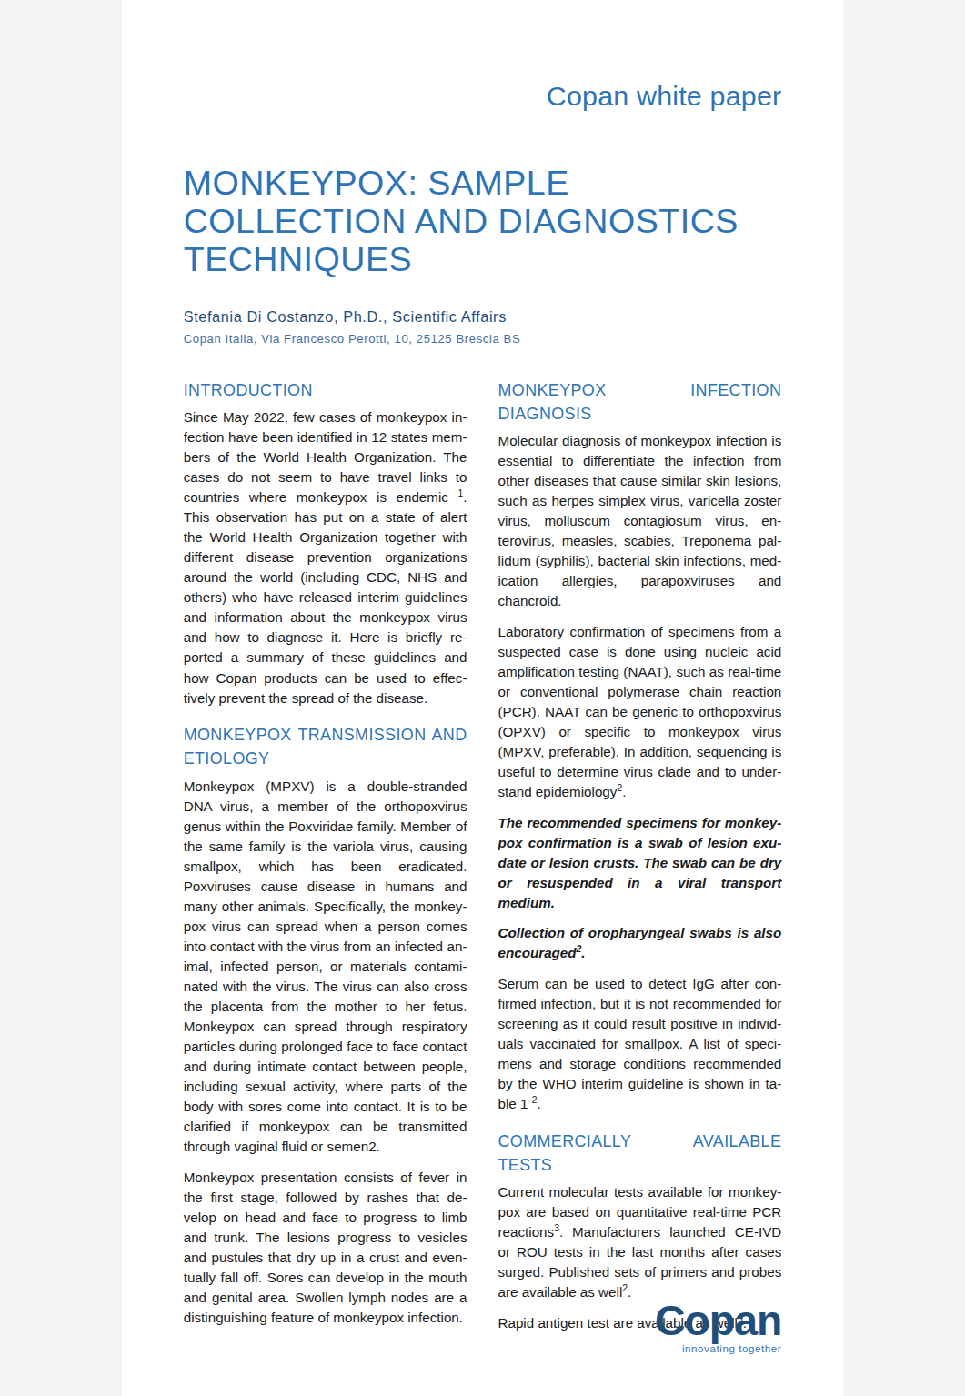Copan white paper
Monkeypox: Sample Collection and Diagnostics Techniques
Stefania Di Costanzo, Ph.D., Scientific Affairs
Copan Italia, Via Francesco Perotti, 10, 25125 Brescia BS
Introduction
Since May 2022, few cases of monkeypox infection have been identified in 12 states members of the World Health Organization. The cases do not seem to have travel links to countries where monkeypox is endemic 1. This observation has put on a state of alert the World Health Organization together with different disease prevention organizations around the world (including CDC, NHS and others) who have released interim guidelines and information about the monkeypox virus and how to diagnose it. Here is briefly reported a summary of these guidelines and how Copan products can be used to effectively prevent the spread of the disease.
Monkeypox Transmission and Etiology
Monkeypox (MPXV) is a double-stranded DNA virus, a member of the orthopoxvirus genus within the Poxviridae family. Member of the same family is the variola virus, causing smallpox, which has been eradicated. Poxviruses cause disease in humans and many other animals. Specifically, the monkeypox virus can spread when a person comes into contact with the virus from an infected animal, infected person, or materials contaminated with the virus. The virus can also cross the placenta from the mother to her fetus. Monkeypox can spread through respiratory particles during prolonged face to face contact and during intimate contact between people, including sexual activity, where parts of the body with sores come into contact. It is to be clarified if monkeypox can be transmitted through vaginal fluid or semen2.
Monkeypox presentation consists of fever in the first stage, followed by rashes that develop on head and face to progress to limb and trunk. The lesions progress to vesicles and pustules that dry up in a crust and eventually fall off. Sores can develop in the mouth and genital area. Swollen lymph nodes are a distinguishing feature of monkeypox infection.
Monkeypox Infection Diagnosis
Molecular diagnosis of monkeypox infection is essential to differentiate the infection from other diseases that cause similar skin lesions, such as herpes simplex virus, varicella zoster virus, molluscum contagiosum virus, enterovirus, measles, scabies, Treponema pallidum (syphilis), bacterial skin infections, medication allergies, parapoxviruses and chancroid.
Laboratory confirmation of specimens from a suspected case is done using nucleic acid amplification testing (NAAT), such as real-time or conventional polymerase chain reaction (PCR). NAAT can be generic to orthopoxvirus (OPXV) or specific to monkeypox virus (MPXV, preferable). In addition, sequencing is useful to determine virus clade and to understand epidemiology2.
The recommended specimens for monkeypox confirmation is a swab of lesion exudate or lesion crusts. The swab can be dry or resuspended in a viral transport medium.
Collection of oropharyngeal swabs is also encouraged2.
Serum can be used to detect IgG after confirmed infection, but it is not recommended for screening as it could result positive in individuals vaccinated for smallpox. A list of specimens and storage conditions recommended by the WHO interim guideline is shown in table 1 2.
Commercially available tests
Current molecular tests available for monkeypox are based on quantitative real-time PCR reactions3. Manufacturers launched CE-IVD or ROU tests in the last months after cases surged. Published sets of primers and probes are available as well2.
Rapid antigen test are available as well5.
Copan
innovating together